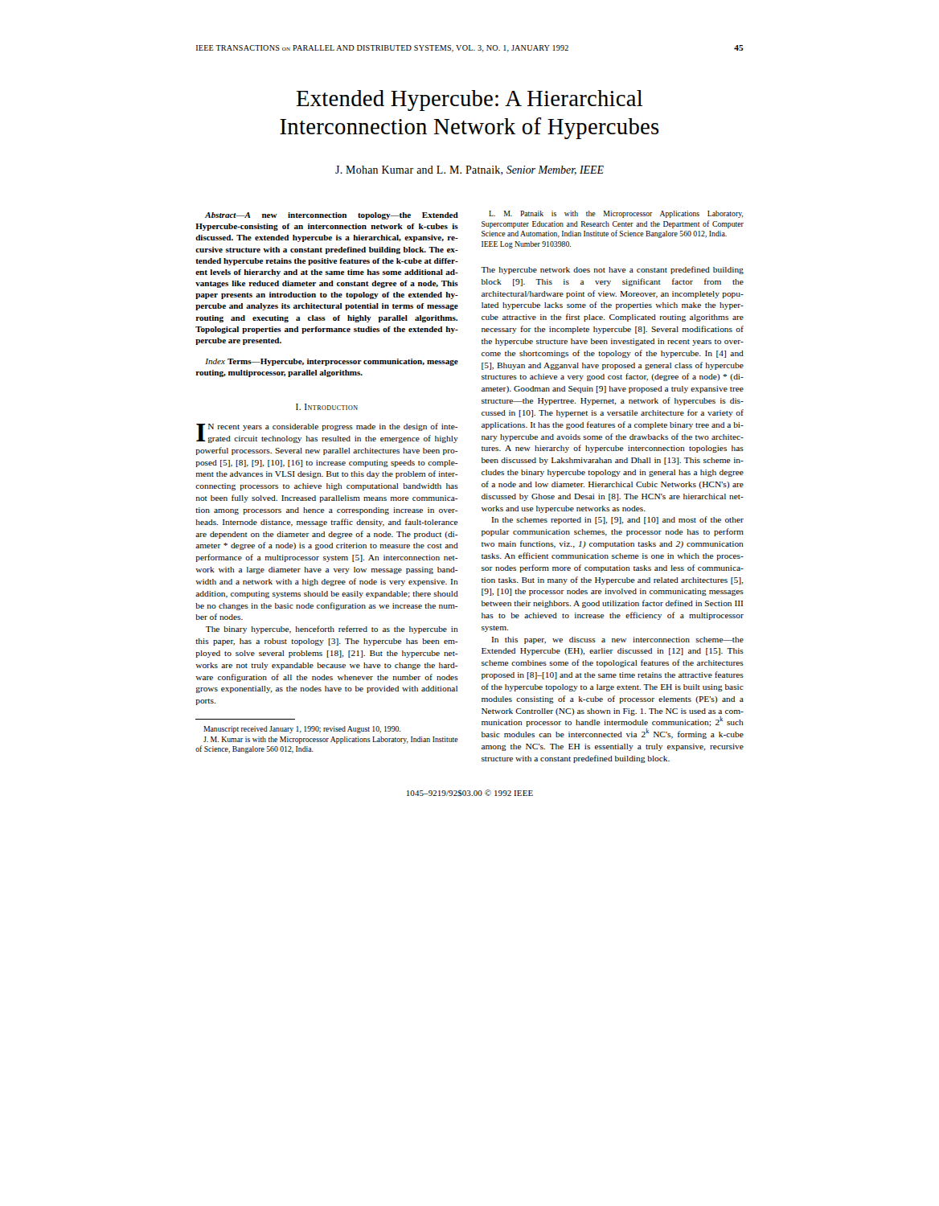IEEE TRANSACTIONS on PARALLEL AND DISTRIBUTED SYSTEMS, VOL. 3, NO. 1, JANUARY 1992
45
Extended Hypercube: A Hierarchical
Interconnection Network of Hypercubes
J. Mohan Kumar and L. M. Patnaik, Senior Member, IEEE
Abstract—A new interconnection topology—the Extended Hypercube-consisting of an interconnection network of k-cubes is discussed. The extended hypercube is a hierarchical, expansive, recursive structure with a constant predefined building block. The extended hypercube retains the positive features of the k-cube at different levels of hierarchy and at the same time has some additional advantages like reduced diameter and constant degree of a node, This paper presents an introduction to the topology of the extended hypercube and analyzes its architectural potential in terms of message routing and executing a class of highly parallel algorithms. Topological properties and performance studies of the extended hypercube are presented.
Index Terms—Hypercube, interprocessor communication, message routing, multiprocessor, parallel algorithms.
I. Introduction
IN recent years a considerable progress made in the design of integrated circuit technology has resulted in the emergence of highly powerful processors. Several new parallel architectures have been proposed [5], [8], [9], [10], [16] to increase computing speeds to complement the advances in VLSI design. But to this day the problem of interconnecting processors to achieve high computational bandwidth has not been fully solved. Increased parallelism means more communication among processors and hence a corresponding increase in overheads. Internode distance, message traffic density, and fault-tolerance are dependent on the diameter and degree of a node. The product (diameter * degree of a node) is a good criterion to measure the cost and performance of a multiprocessor system [5]. An interconnection network with a large diameter have a very low message passing bandwidth and a network with a high degree of node is very expensive. In addition, computing systems should be easily expandable; there should be no changes in the basic node configuration as we increase the number of nodes.
The binary hypercube, henceforth referred to as the hypercube in this paper, has a robust topology [3]. The hypercube has been employed to solve several problems [18], [21]. But the hypercube networks are not truly expandable because we have to change the hardware configuration of all the nodes whenever the number of nodes grows exponentially, as the nodes have to be provided with additional ports.
Manuscript received January 1, 1990; revised August 10, 1990.
J. M. Kumar is with the Microprocessor Applications Laboratory, Indian Institute of Science, Bangalore 560 012, India.
L. M. Patnaik is with the Microprocessor Applications Laboratory, Supercomputer Education and Research Center and the Department of Computer Science and Automation, Indian Institute of Science Bangalore 560 012, India.
IEEE Log Number 9103980.
The hypercube network does not have a constant predefined building block [9]. This is a very significant factor from the architectural/hardware point of view. Moreover, an incompletely populated hypercube lacks some of the properties which make the hypercube attractive in the first place. Complicated routing algorithms are necessary for the incomplete hypercube [8]. Several modifications of the hypercube structure have been investigated in recent years to overcome the shortcomings of the topology of the hypercube. In [4] and [5], Bhuyan and Agganval have proposed a general class of hypercube structures to achieve a very good cost factor, (degree of a node) * (diameter). Goodman and Sequin [9] have proposed a truly expansive tree structure—the Hypertree. Hypernet, a network of hypercubes is discussed in [10]. The hypernet is a versatile architecture for a variety of applications. It has the good features of a complete binary tree and a binary hypercube and avoids some of the drawbacks of the two architectures. A new hierarchy of hypercube interconnection topologies has been discussed by Lakshmivarahan and Dhall in [13]. This scheme includes the binary hypercube topology and in general has a high degree of a node and low diameter. Hierarchical Cubic Networks (HCN's) are discussed by Ghose and Desai in [8]. The HCN's are hierarchical networks and use hypercube networks as nodes.
In the schemes reported in [5], [9], and [10] and most of the other popular communication schemes, the processor node has to perform two main functions, viz., 1) computation tasks and 2) communication tasks. An efficient communication scheme is one in which the processor nodes perform more of computation tasks and less of communication tasks. But in many of the Hypercube and related architectures [5], [9], [10] the processor nodes are involved in communicating messages between their neighbors. A good utilization factor defined in Section III has to be achieved to increase the efficiency of a multiprocessor system.
In this paper, we discuss a new interconnection scheme—the Extended Hypercube (EH), earlier discussed in [12] and [15]. This scheme combines some of the topological features of the architectures proposed in [8]–[10] and at the same time retains the attractive features of the hypercube topology to a large extent. The EH is built using basic modules consisting of a k-cube of processor elements (PE's) and a Network Controller (NC) as shown in Fig. 1. The NC is used as a communication processor to handle intermodule communication; 2k such basic modules can be interconnected via 2k NC's, forming a k-cube among the NC's. The EH is essentially a truly expansive, recursive structure with a constant predefined building block.
1045–9219/92$03.00 © 1992 IEEE